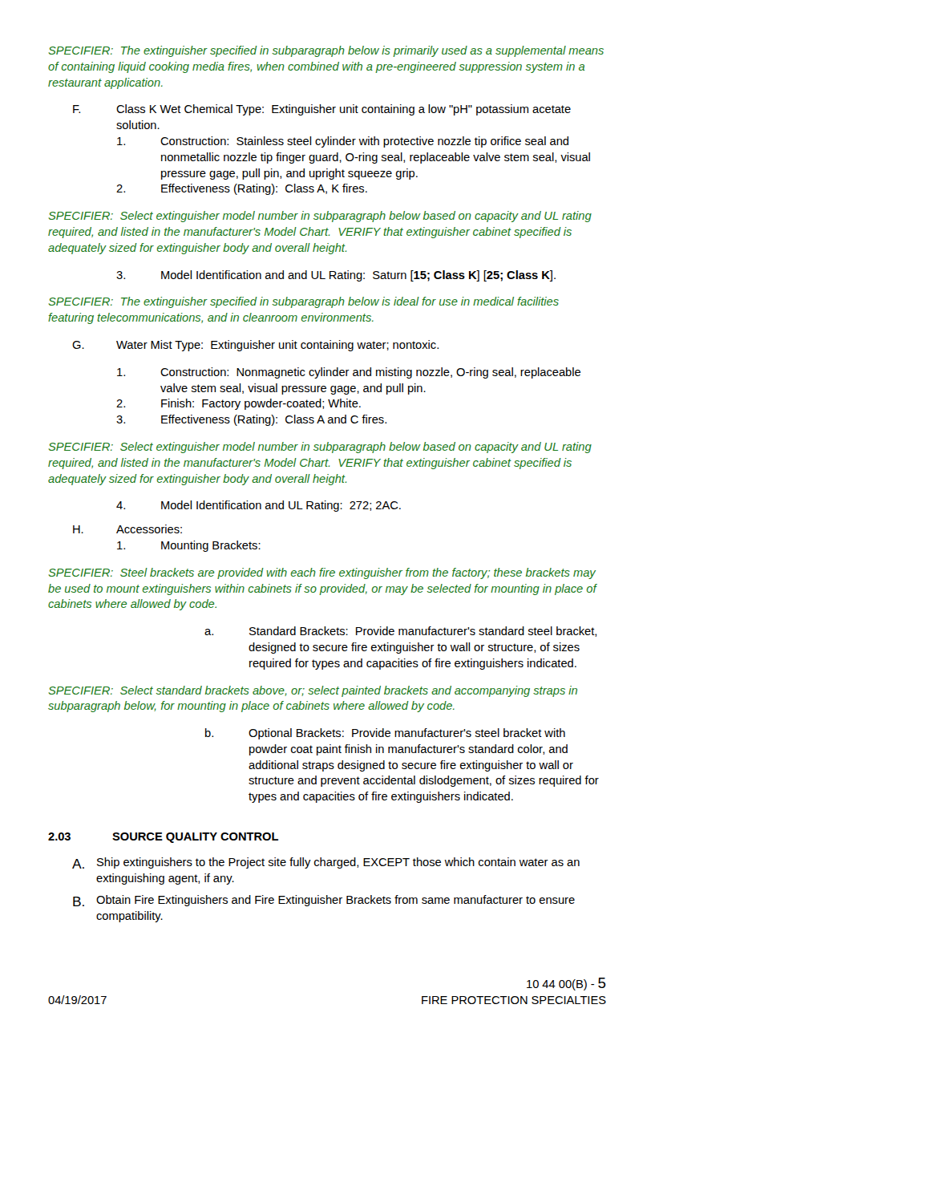SPECIFIER: The extinguisher specified in subparagraph below is primarily used as a supplemental means of containing liquid cooking media fires, when combined with a pre-engineered suppression system in a restaurant application.
F. Class K Wet Chemical Type: Extinguisher unit containing a low "pH" potassium acetate solution.
1. Construction: Stainless steel cylinder with protective nozzle tip orifice seal and nonmetallic nozzle tip finger guard, O-ring seal, replaceable valve stem seal, visual pressure gage, pull pin, and upright squeeze grip.
2. Effectiveness (Rating): Class A, K fires.
SPECIFIER: Select extinguisher model number in subparagraph below based on capacity and UL rating required, and listed in the manufacturer's Model Chart. VERIFY that extinguisher cabinet specified is adequately sized for extinguisher body and overall height.
3. Model Identification and and UL Rating: Saturn [15; Class K] [25; Class K].
SPECIFIER: The extinguisher specified in subparagraph below is ideal for use in medical facilities featuring telecommunications, and in cleanroom environments.
G. Water Mist Type: Extinguisher unit containing water; nontoxic.
1. Construction: Nonmagnetic cylinder and misting nozzle, O-ring seal, replaceable valve stem seal, visual pressure gage, and pull pin.
2. Finish: Factory powder-coated; White.
3. Effectiveness (Rating): Class A and C fires.
SPECIFIER: Select extinguisher model number in subparagraph below based on capacity and UL rating required, and listed in the manufacturer's Model Chart. VERIFY that extinguisher cabinet specified is adequately sized for extinguisher body and overall height.
4. Model Identification and UL Rating: 272; 2AC.
H. Accessories:
1. Mounting Brackets:
SPECIFIER: Steel brackets are provided with each fire extinguisher from the factory; these brackets may be used to mount extinguishers within cabinets if so provided, or may be selected for mounting in place of cabinets where allowed by code.
a. Standard Brackets: Provide manufacturer's standard steel bracket, designed to secure fire extinguisher to wall or structure, of sizes required for types and capacities of fire extinguishers indicated.
SPECIFIER: Select standard brackets above, or; select painted brackets and accompanying straps in subparagraph below, for mounting in place of cabinets where allowed by code.
b. Optional Brackets: Provide manufacturer's steel bracket with powder coat paint finish in manufacturer's standard color, and additional straps designed to secure fire extinguisher to wall or structure and prevent accidental dislodgement, of sizes required for types and capacities of fire extinguishers indicated.
2.03 SOURCE QUALITY CONTROL
A. Ship extinguishers to the Project site fully charged, EXCEPT those which contain water as an extinguishing agent, if any.
B. Obtain Fire Extinguishers and Fire Extinguisher Brackets from same manufacturer to ensure compatibility.
04/19/2017
10 44 00(B) - 5
FIRE PROTECTION SPECIALTIES